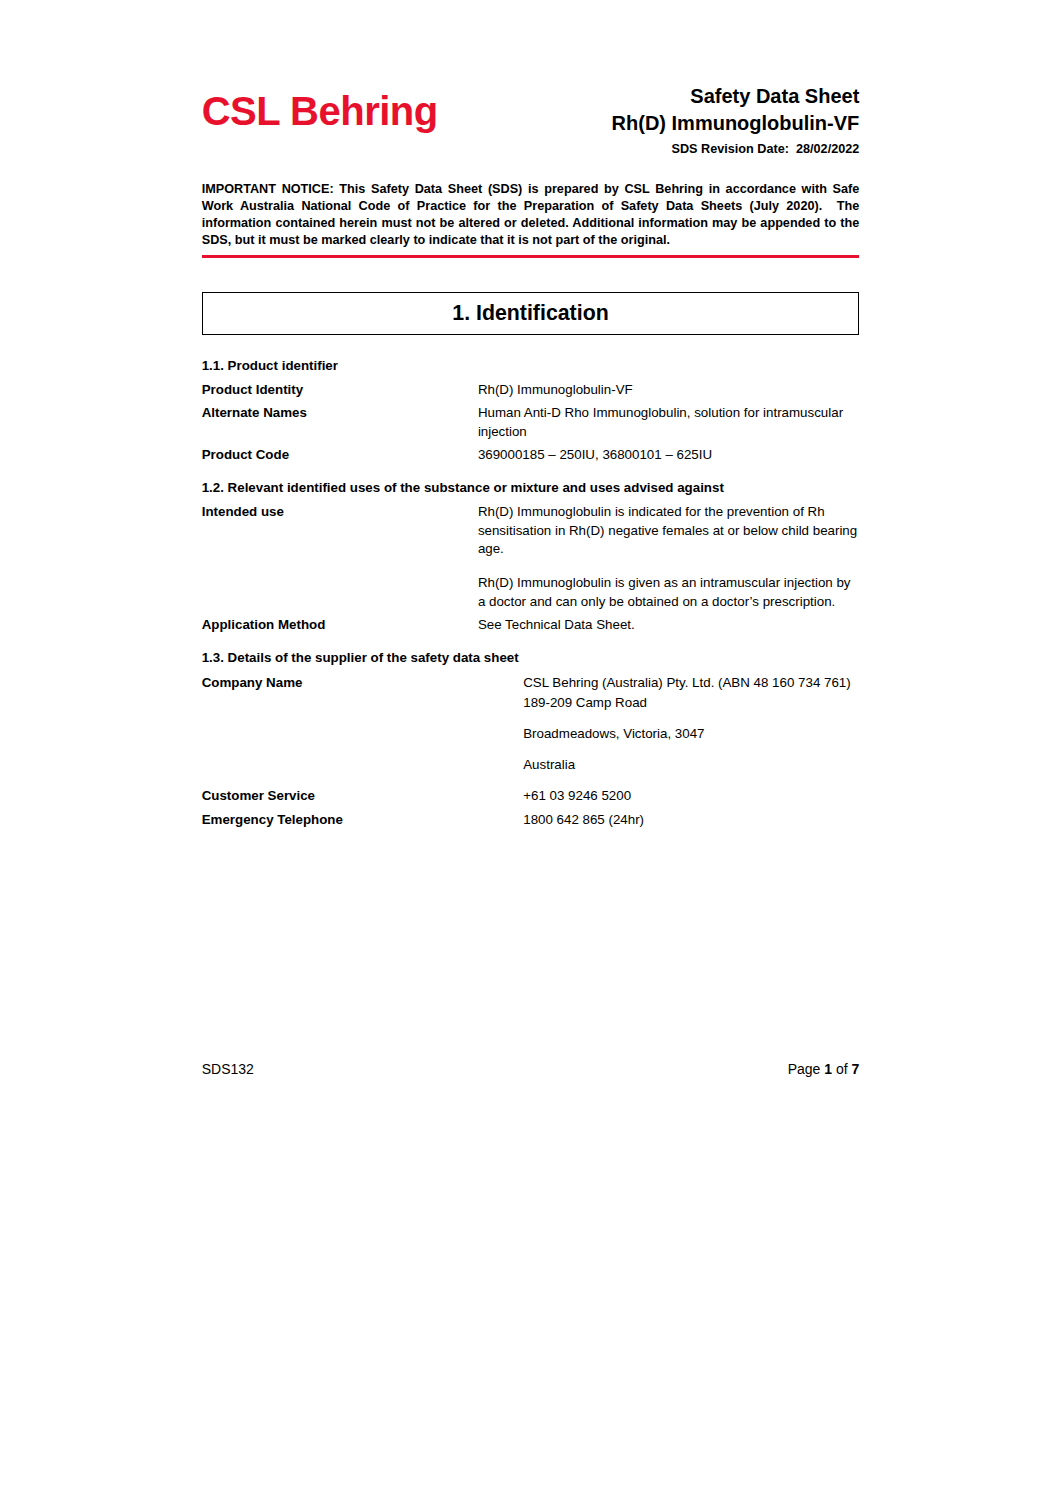CSL Behring
Safety Data Sheet
Rh(D) Immunoglobulin-VF
SDS Revision Date: 28/02/2022
IMPORTANT NOTICE: This Safety Data Sheet (SDS) is prepared by CSL Behring in accordance with Safe Work Australia National Code of Practice for the Preparation of Safety Data Sheets (July 2020). The information contained herein must not be altered or deleted. Additional information may be appended to the SDS, but it must be marked clearly to indicate that it is not part of the original.
1. Identification
1.1. Product identifier
| Product Identity | Rh(D) Immunoglobulin-VF |
| Alternate Names | Human Anti-D Rho Immunoglobulin, solution for intramuscular injection |
| Product Code | 369000185 – 250IU, 36800101 – 625IU |
1.2. Relevant identified uses of the substance or mixture and uses advised against
| Intended use | Rh(D) Immunoglobulin is indicated for the prevention of Rh sensitisation in Rh(D) negative females at or below child bearing age. |
| | Rh(D) Immunoglobulin is given as an intramuscular injection by a doctor and can only be obtained on a doctor’s prescription. |
| Application Method | See Technical Data Sheet. |
1.3. Details of the supplier of the safety data sheet
| Company Name | CSL Behring (Australia) Pty. Ltd. (ABN 48 160 734 761) 189-209 Camp Road |
| | Broadmeadows, Victoria, 3047 |
| | Australia |
| Customer Service | +61 03 9246 5200 |
| Emergency Telephone | 1800 642 865 (24hr) |
SDS132
Page 1 of 7